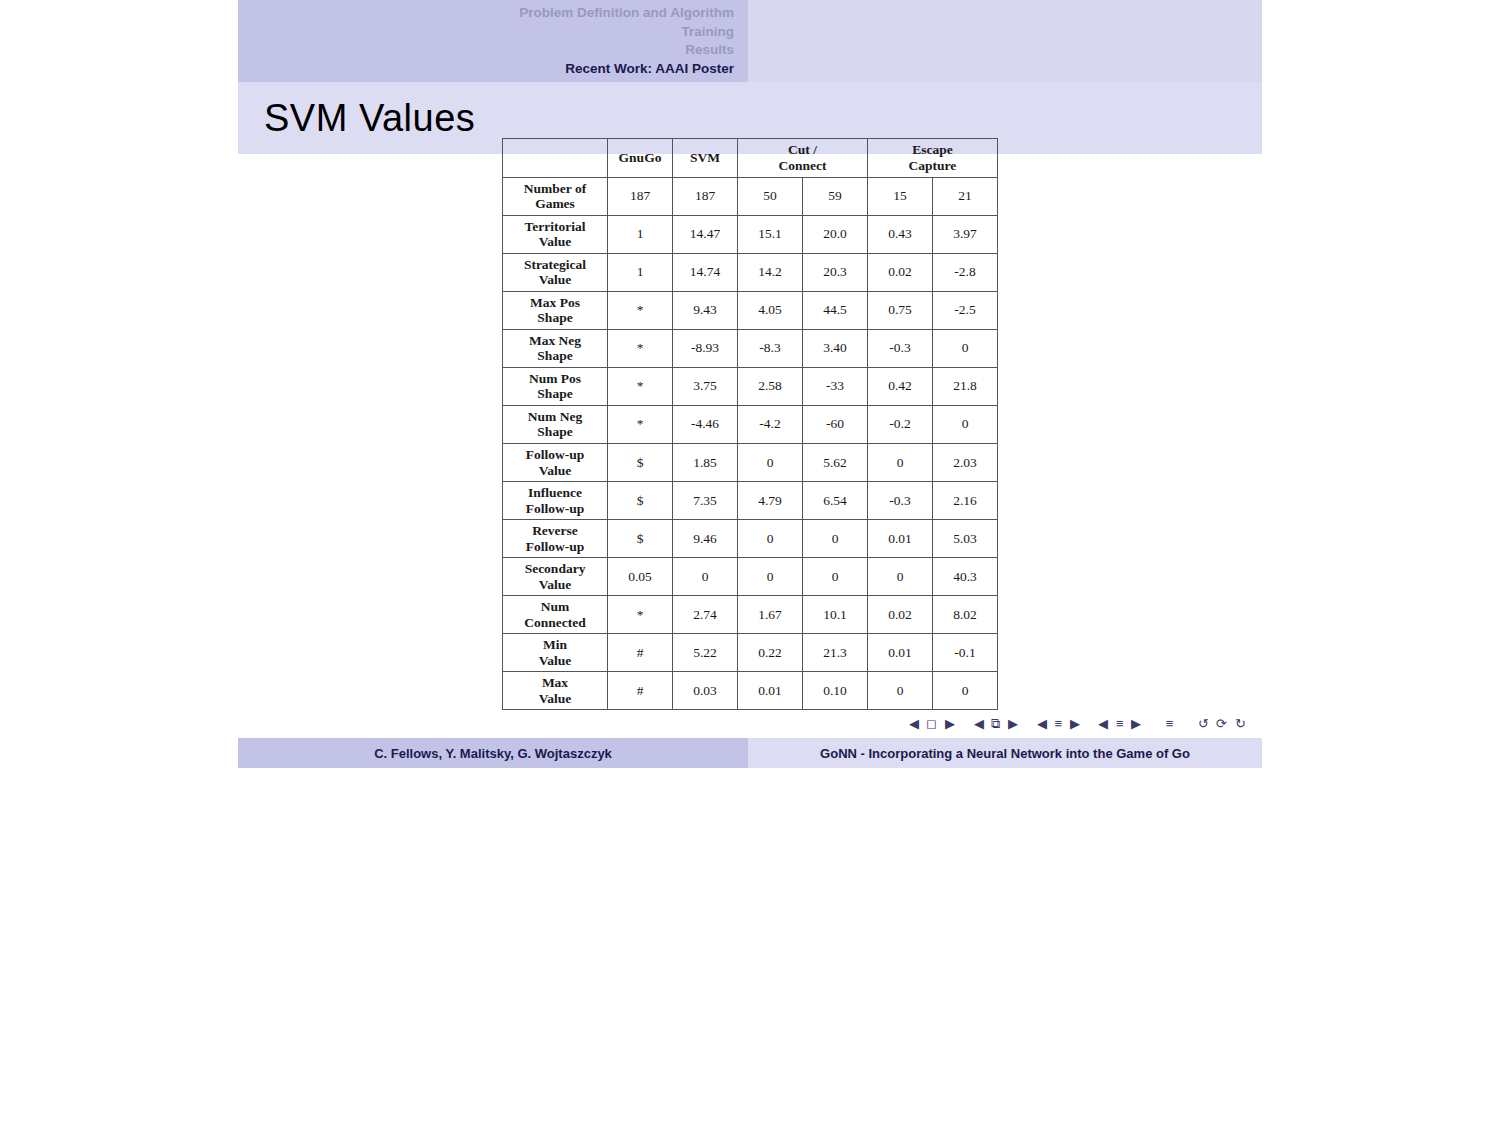Problem Definition and Algorithm
Training
Results
Recent Work: AAAI Poster
SVM Values
| | GnuGo | SVM | Cut / Connect | Escape Capture |
| --- | --- | --- | --- | --- |
| Number of Games | 187 | 187 | 50 | 59 | 15 | 21 |
| Territorial Value | 1 | 14.47 | 15.1 | 20.0 | 0.43 | 3.97 |
| Strategical Value | 1 | 14.74 | 14.2 | 20.3 | 0.02 | -2.8 |
| Max Pos Shape | * | 9.43 | 4.05 | 44.5 | 0.75 | -2.5 |
| Max Neg Shape | * | -8.93 | -8.3 | 3.40 | -0.3 | 0 |
| Num Pos Shape | * | 3.75 | 2.58 | -33 | 0.42 | 21.8 |
| Num Neg Shape | * | -4.46 | -4.2 | -60 | -0.2 | 0 |
| Follow-up Value | $ | 1.85 | 0 | 5.62 | 0 | 2.03 |
| Influence Follow-up | $ | 7.35 | 4.79 | 6.54 | -0.3 | 2.16 |
| Reverse Follow-up | $ | 9.46 | 0 | 0 | 0.01 | 5.03 |
| Secondary Value | 0.05 | 0 | 0 | 0 | 0 | 40.3 |
| Num Connected | * | 2.74 | 1.67 | 10.1 | 0.02 | 8.02 |
| Min Value | # | 5.22 | 0.22 | 21.3 | 0.01 | -0.1 |
| Max Value | # | 0.03 | 0.01 | 0.10 | 0 | 0 |
◀ ◻ ▶ ◀ ⧉ ▶ ◀ ≡ ▶ ◀ ≡ ▶ ≡ ↺ ⟳ ↻
C. Fellows, Y. Malitsky, G. Wojtaszczyk
GoNN - Incorporating a Neural Network into the Game of Go